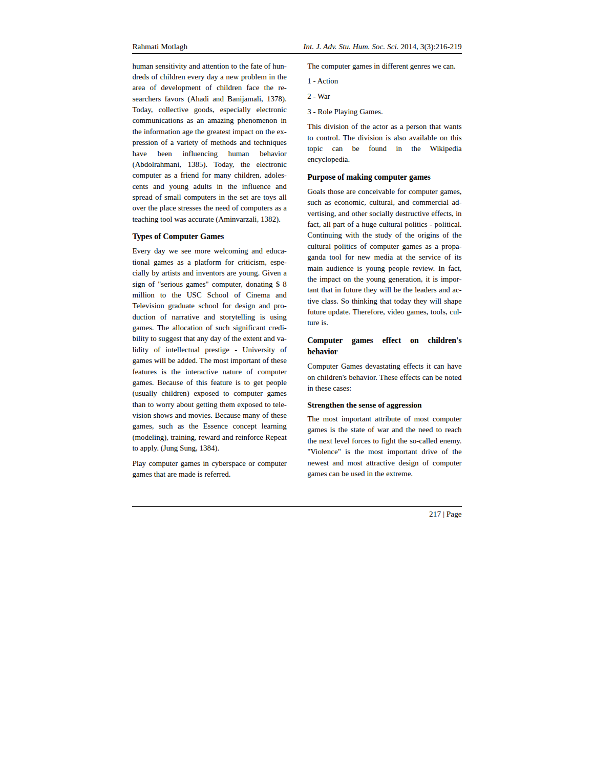Rahmati Motlagh Int. J. Adv. Stu. Hum. Soc. Sci. 2014, 3(3):216-219
human sensitivity and attention to the fate of hundreds of children every day a new problem in the area of development of children face the researchers favors (Ahadi and Banijamali, 1378). Today, collective goods, especially electronic communications as an amazing phenomenon in the information age the greatest impact on the expression of a variety of methods and techniques have been influencing human behavior (Abdolrahmani, 1385). Today, the electronic computer as a friend for many children, adolescents and young adults in the influence and spread of small computers in the set are toys all over the place stresses the need of computers as a teaching tool was accurate (Aminvarzali, 1382).
Types of Computer Games
Every day we see more welcoming and educational games as a platform for criticism, especially by artists and inventors are young. Given a sign of "serious games" computer, donating $ 8 million to the USC School of Cinema and Television graduate school for design and production of narrative and storytelling is using games. The allocation of such significant credibility to suggest that any day of the extent and validity of intellectual prestige - University of games will be added. The most important of these features is the interactive nature of computer games. Because of this feature is to get people (usually children) exposed to computer games than to worry about getting them exposed to television shows and movies. Because many of these games, such as the Essence concept learning (modeling), training, reward and reinforce Repeat to apply. (Jung Sung, 1384).
Play computer games in cyberspace or computer games that are made is referred.
The computer games in different genres we can.
1 - Action
2 - War
3 - Role Playing Games.
This division of the actor as a person that wants to control. The division is also available on this topic can be found in the Wikipedia encyclopedia.
Purpose of making computer games
Goals those are conceivable for computer games, such as economic, cultural, and commercial advertising, and other socially destructive effects, in fact, all part of a huge cultural politics - political. Continuing with the study of the origins of the cultural politics of computer games as a propaganda tool for new media at the service of its main audience is young people review. In fact, the impact on the young generation, it is important that in future they will be the leaders and active class. So thinking that today they will shape future update. Therefore, video games, tools, culture is.
Computer games effect on children's behavior
Computer Games devastating effects it can have on children's behavior. These effects can be noted in these cases:
Strengthen the sense of aggression
The most important attribute of most computer games is the state of war and the need to reach the next level forces to fight the so-called enemy. "Violence" is the most important drive of the newest and most attractive design of computer games can be used in the extreme.
217 | Page